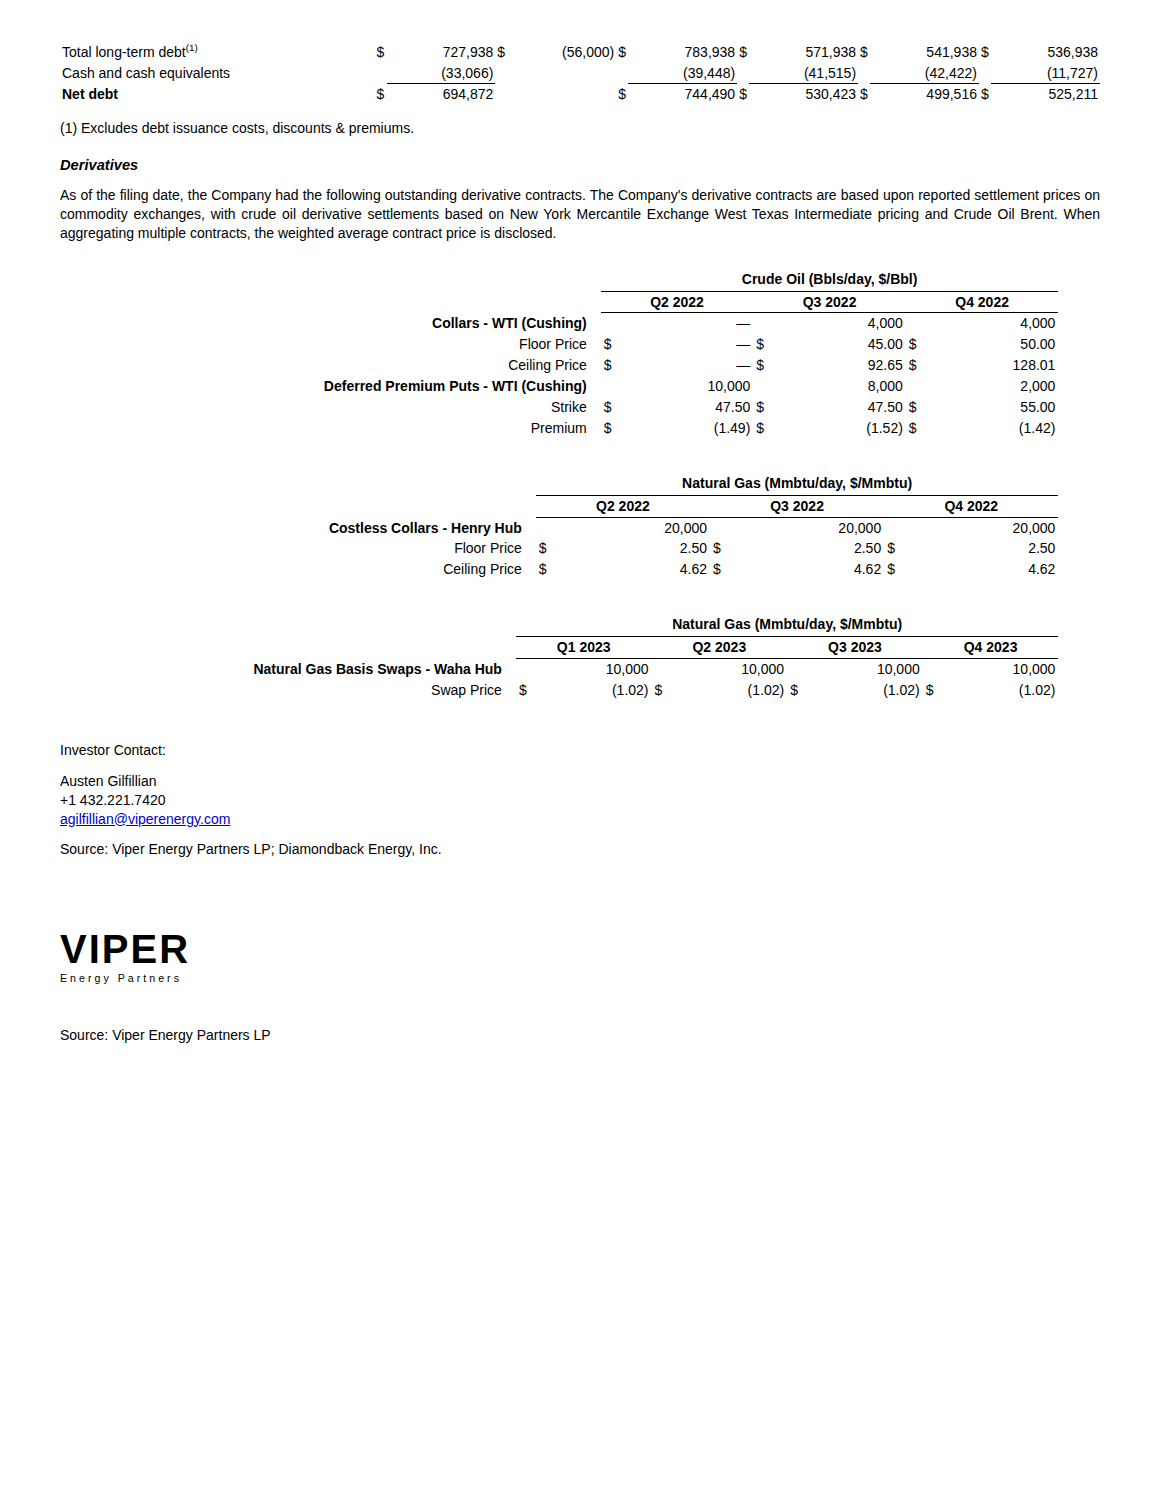| Total long-term debt (1) | $ | 727,938 | $ | (56,000) | $ | 783,938 | $ | 571,938 | $ | 541,938 | $ | 536,938 |
| Cash and cash equivalents | | (33,066) | | | | (39,448) | | (41,515) | | (42,422) | | (11,727) |
| Net debt | $ | 694,872 | | | $ | 744,490 | $ | 530,423 | $ | 499,516 | $ | 525,211 |
(1) Excludes debt issuance costs, discounts & premiums.
Derivatives
As of the filing date, the Company had the following outstanding derivative contracts. The Company's derivative contracts are based upon reported settlement prices on commodity exchanges, with crude oil derivative settlements based on New York Mercantile Exchange West Texas Intermediate pricing and Crude Oil Brent. When aggregating multiple contracts, the weighted average contract price is disclosed.
| | Crude Oil (Bbls/day, $/Bbl) |
| | Q2 2022 | Q3 2022 | Q4 2022 |
| Collars - WTI (Cushing) | | — | | 4,000 | | 4,000 |
| Floor Price | $ | — | $ | 45.00 | $ | 50.00 |
| Ceiling Price | $ | — | $ | 92.65 | $ | 128.01 |
| Deferred Premium Puts - WTI (Cushing) | | 10,000 | | 8,000 | | 2,000 |
| Strike | $ | 47.50 | $ | 47.50 | $ | 55.00 |
| Premium | $ | (1.49) | $ | (1.52) | $ | (1.42) |
| | Natural Gas (Mmbtu/day, $/Mmbtu) |
| | Q2 2022 | Q3 2022 | Q4 2022 |
| Costless Collars - Henry Hub | | 20,000 | | 20,000 | | 20,000 |
| Floor Price | $ | 2.50 | $ | 2.50 | $ | 2.50 |
| Ceiling Price | $ | 4.62 | $ | 4.62 | $ | 4.62 |
| | Natural Gas (Mmbtu/day, $/Mmbtu) |
| | Q1 2023 | Q2 2023 | Q3 2023 | Q4 2023 |
| Natural Gas Basis Swaps - Waha Hub | | 10,000 | | 10,000 | | 10,000 | | 10,000 |
| Swap Price | $ | (1.02) | $ | (1.02) | $ | (1.02) | $ | (1.02) |
Investor Contact:
Austen Gilfillian
+1 432.221.7420
agilfillian@viperenergy.com
Source: Viper Energy Partners LP; Diamondback Energy, Inc.
VIPER
Energy Partners
Source: Viper Energy Partners LP